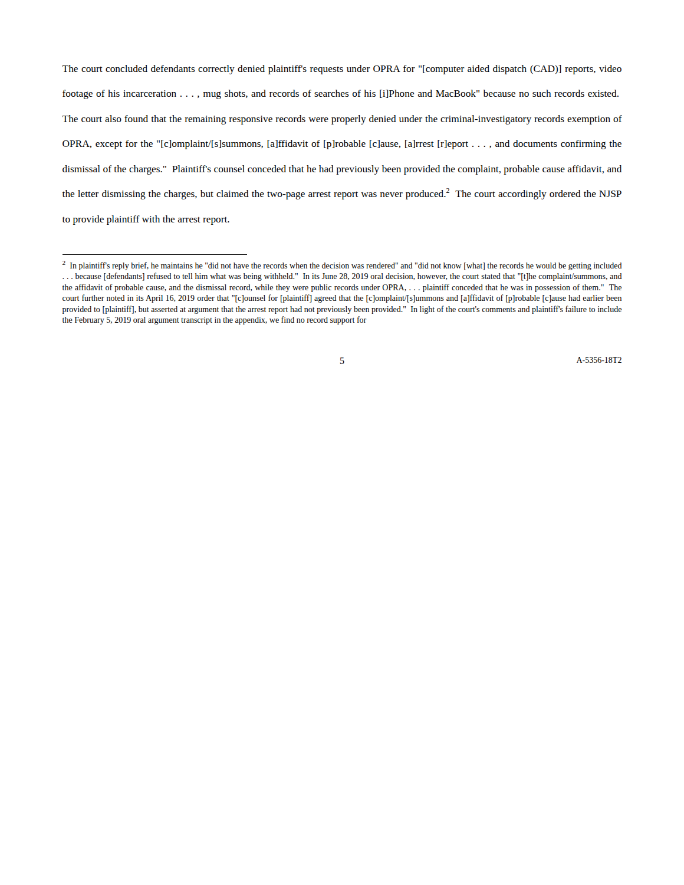The court concluded defendants correctly denied plaintiff's requests under OPRA for "[computer aided dispatch (CAD)] reports, video footage of his incarceration . . . , mug shots, and records of searches of his [i]Phone and MacBook" because no such records existed. The court also found that the remaining responsive records were properly denied under the criminal-investigatory records exemption of OPRA, except for the "[c]omplaint/[s]summons, [a]ffidavit of [p]robable [c]ause, [a]rrest [r]eport . . . , and documents confirming the dismissal of the charges." Plaintiff's counsel conceded that he had previously been provided the complaint, probable cause affidavit, and the letter dismissing the charges, but claimed the two-page arrest report was never produced.2 The court accordingly ordered the NJSP to provide plaintiff with the arrest report.
2 In plaintiff's reply brief, he maintains he "did not have the records when the decision was rendered" and "did not know [what] the records he would be getting included . . . because [defendants] refused to tell him what was being withheld." In its June 28, 2019 oral decision, however, the court stated that "[t]he complaint/summons, and the affidavit of probable cause, and the dismissal record, while they were public records under OPRA, . . . plaintiff conceded that he was in possession of them." The court further noted in its April 16, 2019 order that "[c]ounsel for [plaintiff] agreed that the [c]omplaint/[s]ummons and [a]ffidavit of [p]robable [c]ause had earlier been provided to [plaintiff], but asserted at argument that the arrest report had not previously been provided." In light of the court's comments and plaintiff's failure to include the February 5, 2019 oral argument transcript in the appendix, we find no record support for
5
A-5356-18T2